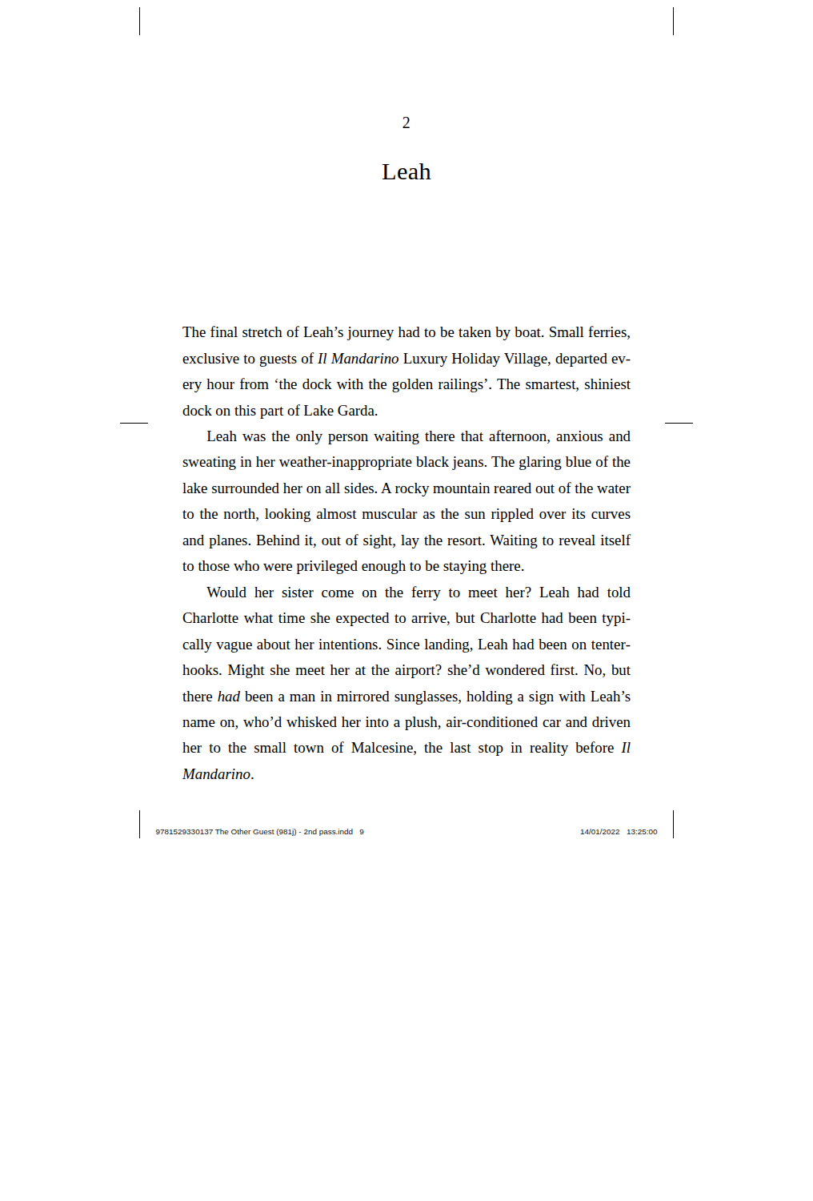2
Leah
The final stretch of Leah’s journey had to be taken by boat. Small ferries, exclusive to guests of Il Mandarino Luxury Holiday Village, departed every hour from ‘the dock with the golden railings’. The smartest, shiniest dock on this part of Lake Garda.
Leah was the only person waiting there that afternoon, anxious and sweating in her weather-inappropriate black jeans. The glaring blue of the lake surrounded her on all sides. A rocky mountain reared out of the water to the north, looking almost muscular as the sun rippled over its curves and planes. Behind it, out of sight, lay the resort. Waiting to reveal itself to those who were privileged enough to be staying there.
Would her sister come on the ferry to meet her? Leah had told Charlotte what time she expected to arrive, but Charlotte had been typically vague about her intentions. Since landing, Leah had been on tenterhooks. Might she meet her at the airport? she’d wondered first. No, but there had been a man in mirrored sunglasses, holding a sign with Leah’s name on, who’d whisked her into a plush, air-conditioned car and driven her to the small town of Malcesine, the last stop in reality before Il Mandarino.
9781529330137 The Other Guest (981j) - 2nd pass.indd 9 14/01/2022 13:25:00